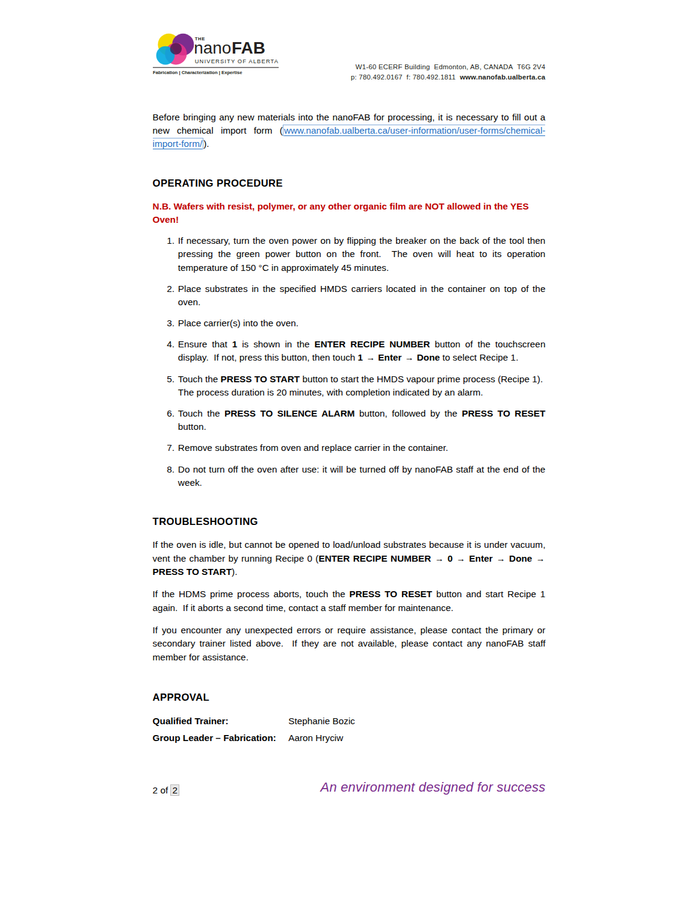THE nano FAB UNIVERSITY OF ALBERTA Fabrication | Characterization | Expertise
W1-60 ECERF Building Edmonton, AB, CANADA T6G 2V4
p: 780.492.0167 f: 780.492.1811 www.nanofab.ualberta.ca
Before bringing any new materials into the nanoFAB for processing, it is necessary to fill out a new chemical import form (www.nanofab.ualberta.ca/user-information/user-forms/chemical-import-form/).
OPERATING PROCEDURE
N.B. Wafers with resist, polymer, or any other organic film are NOT allowed in the YES Oven!
If necessary, turn the oven power on by flipping the breaker on the back of the tool then pressing the green power button on the front. The oven will heat to its operation temperature of 150 °C in approximately 45 minutes.
Place substrates in the specified HMDS carriers located in the container on top of the oven.
Place carrier(s) into the oven.
Ensure that 1 is shown in the ENTER RECIPE NUMBER button of the touchscreen display. If not, press this button, then touch 1 → Enter → Done to select Recipe 1.
Touch the PRESS TO START button to start the HMDS vapour prime process (Recipe 1). The process duration is 20 minutes, with completion indicated by an alarm.
Touch the PRESS TO SILENCE ALARM button, followed by the PRESS TO RESET button.
Remove substrates from oven and replace carrier in the container.
Do not turn off the oven after use: it will be turned off by nanoFAB staff at the end of the week.
TROUBLESHOOTING
If the oven is idle, but cannot be opened to load/unload substrates because it is under vacuum, vent the chamber by running Recipe 0 (ENTER RECIPE NUMBER → 0 → Enter → Done → PRESS TO START).
If the HDMS prime process aborts, touch the PRESS TO RESET button and start Recipe 1 again. If it aborts a second time, contact a staff member for maintenance.
If you encounter any unexpected errors or require assistance, please contact the primary or secondary trainer listed above. If they are not available, please contact any nanoFAB staff member for assistance.
APPROVAL
Qualified Trainer:
Stephanie Bozic
Group Leader – Fabrication:
Aaron Hryciw
2 of 2
An environment designed for success